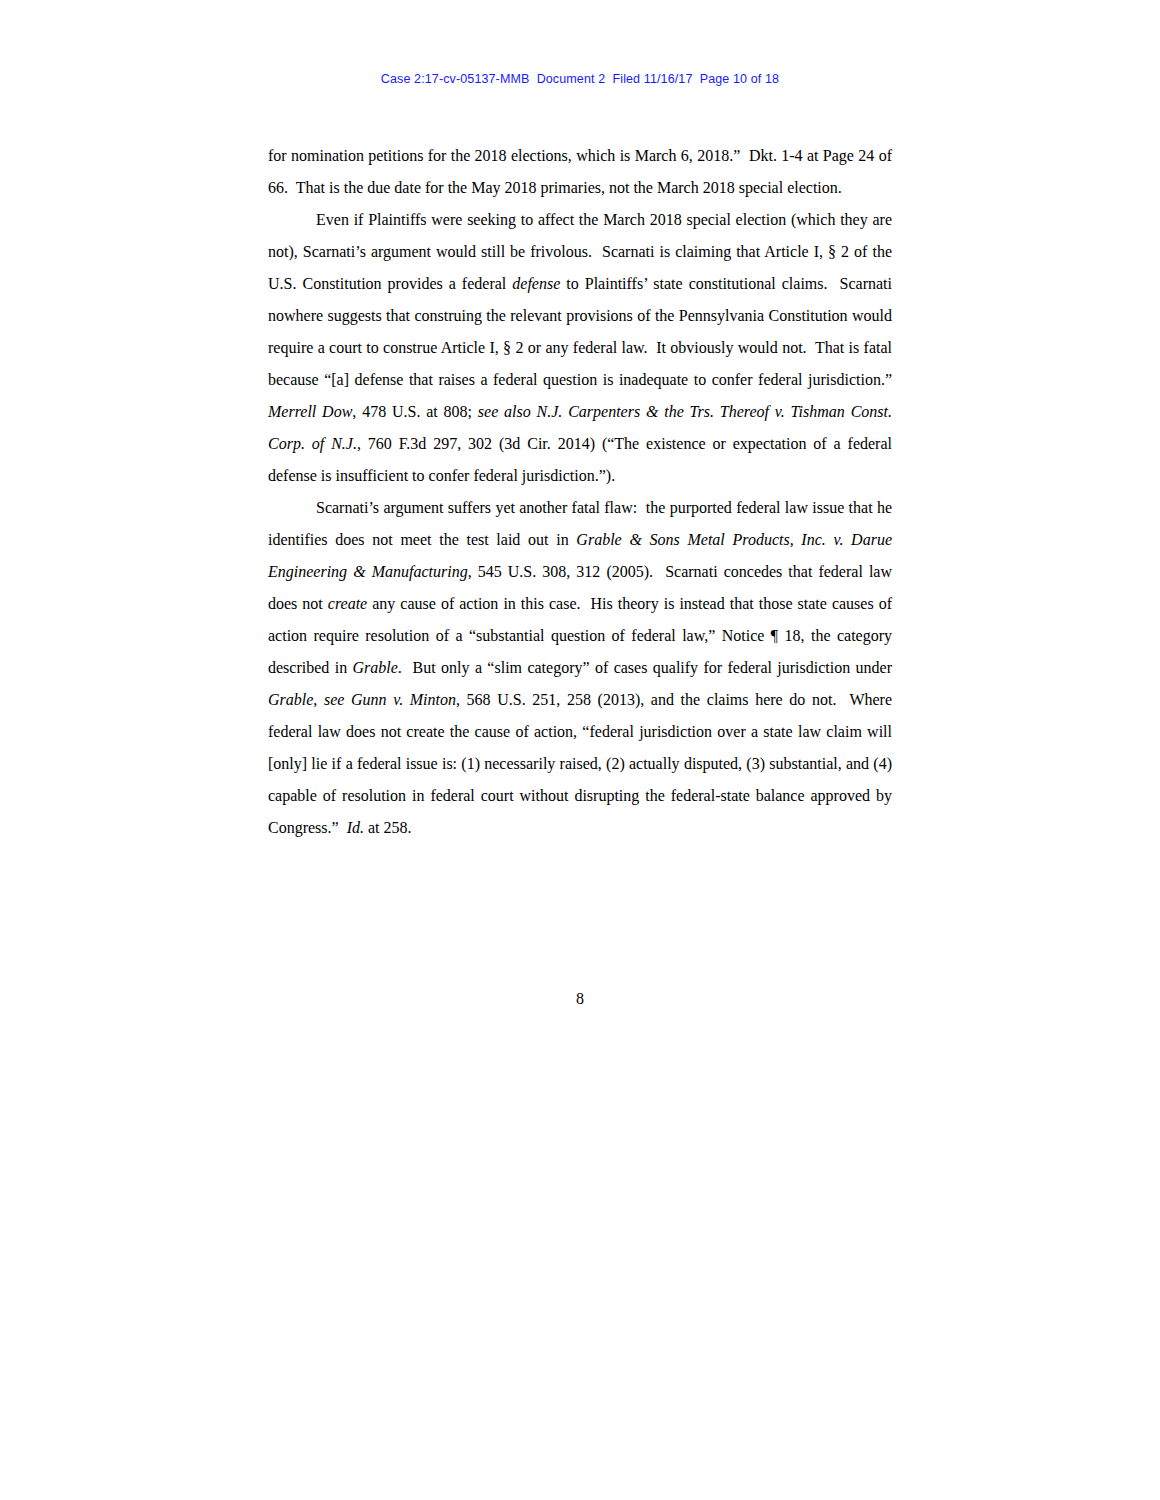Case 2:17-cv-05137-MMB Document 2 Filed 11/16/17 Page 10 of 18
for nomination petitions for the 2018 elections, which is March 6, 2018.” Dkt. 1-4 at Page 24 of 66. That is the due date for the May 2018 primaries, not the March 2018 special election.
Even if Plaintiffs were seeking to affect the March 2018 special election (which they are not), Scarnati’s argument would still be frivolous. Scarnati is claiming that Article I, § 2 of the U.S. Constitution provides a federal defense to Plaintiffs’ state constitutional claims. Scarnati nowhere suggests that construing the relevant provisions of the Pennsylvania Constitution would require a court to construe Article I, § 2 or any federal law. It obviously would not. That is fatal because “[a] defense that raises a federal question is inadequate to confer federal jurisdiction.” Merrell Dow, 478 U.S. at 808; see also N.J. Carpenters & the Trs. Thereof v. Tishman Const. Corp. of N.J., 760 F.3d 297, 302 (3d Cir. 2014) (“The existence or expectation of a federal defense is insufficient to confer federal jurisdiction.”).
Scarnati’s argument suffers yet another fatal flaw: the purported federal law issue that he identifies does not meet the test laid out in Grable & Sons Metal Products, Inc. v. Darue Engineering & Manufacturing, 545 U.S. 308, 312 (2005). Scarnati concedes that federal law does not create any cause of action in this case. His theory is instead that those state causes of action require resolution of a “substantial question of federal law,” Notice ¶ 18, the category described in Grable. But only a “slim category” of cases qualify for federal jurisdiction under Grable, see Gunn v. Minton, 568 U.S. 251, 258 (2013), and the claims here do not. Where federal law does not create the cause of action, “federal jurisdiction over a state law claim will [only] lie if a federal issue is: (1) necessarily raised, (2) actually disputed, (3) substantial, and (4) capable of resolution in federal court without disrupting the federal-state balance approved by Congress.” Id. at 258.
8